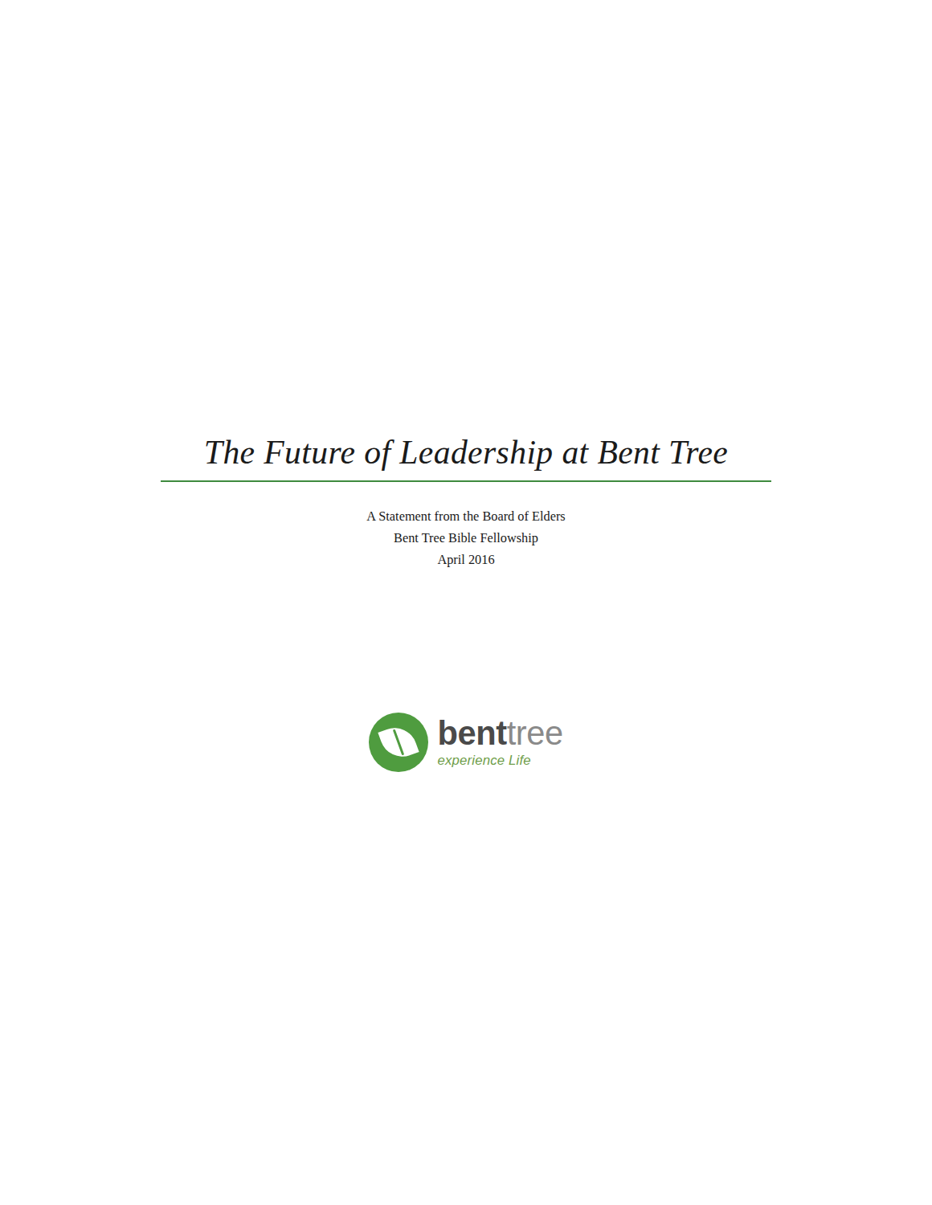The Future of Leadership at Bent Tree
A Statement from the Board of Elders Bent Tree Bible Fellowship April 2016
bent tree experience Life